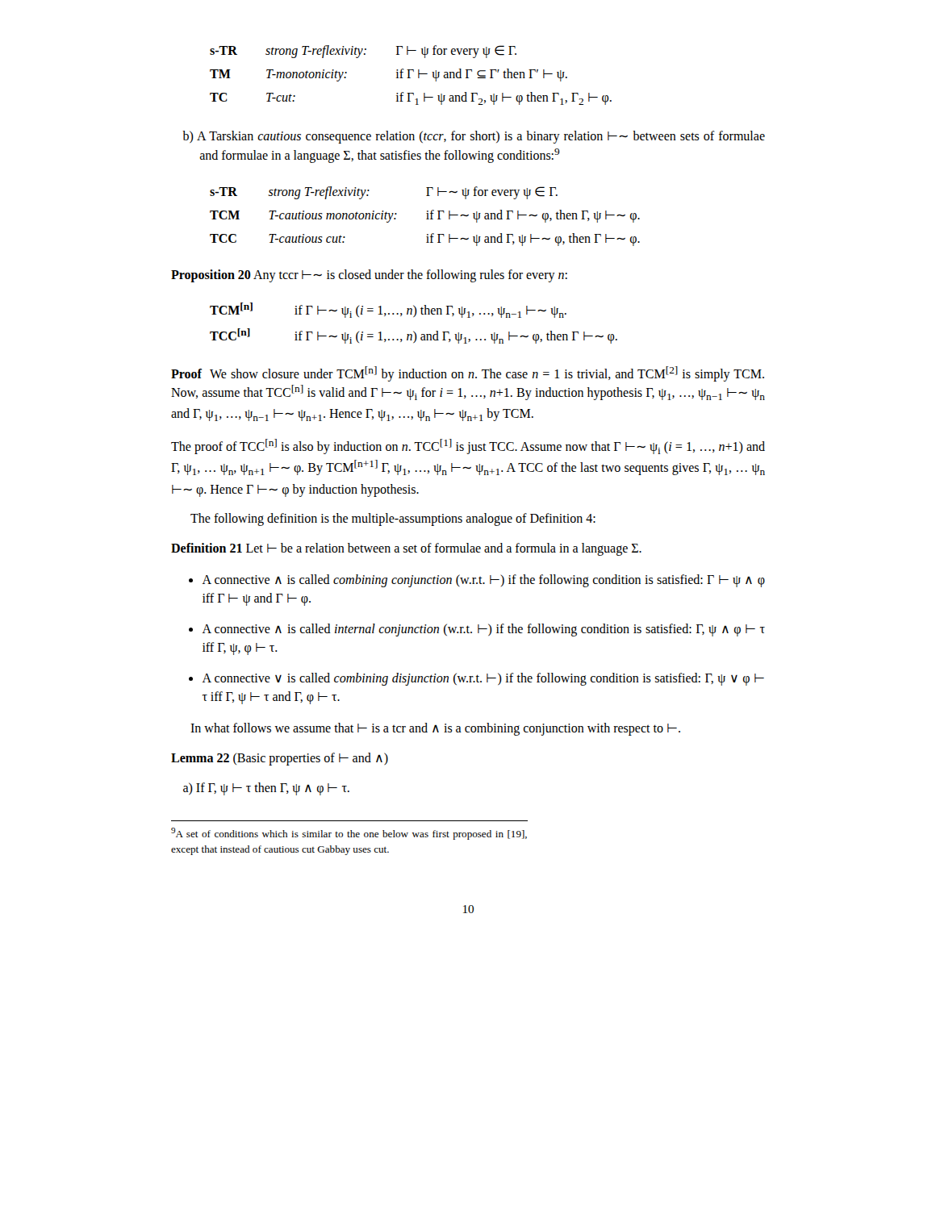| s-TR | strong T-reflexivity: | Γ ⊢ ψ for every ψ ∈ Γ. |
| TM | T-monotonicity: | if Γ ⊢ ψ and Γ ⊆ Γ′ then Γ′ ⊢ ψ. |
| TC | T-cut: | if Γ 1 ⊢ ψ and Γ 2 , ψ ⊢ φ then Γ 1 , Γ 2 ⊢ φ. |
b) A Tarskian cautious consequence relation (tccr, for short) is a binary relation ⊢∼ between sets of formulae and formulae in a language Σ, that satisfies the following conditions:9
| s-TR | strong T-reflexivity: | Γ ⊢∼ ψ for every ψ ∈ Γ. |
| TCM | T-cautious monotonicity: | if Γ ⊢∼ ψ and Γ ⊢∼ φ, then Γ, ψ ⊢∼ φ. |
| TCC | T-cautious cut: | if Γ ⊢∼ ψ and Γ, ψ ⊢∼ φ, then Γ ⊢∼ φ. |
Proposition 20 Any tccr ⊢∼ is closed under the following rules for every n:
| TCM [n] | if Γ ⊢∼ ψ i ( i = 1,…, n ) then Γ, ψ 1 , …, ψ n−1 ⊢∼ ψ n . |
| TCC [n] | if Γ ⊢∼ ψ i ( i = 1,…, n ) and Γ, ψ 1 , … ψ n ⊢∼ φ, then Γ ⊢∼ φ. |
Proof We show closure under TCM[n] by induction on n. The case n = 1 is trivial, and TCM[2] is simply TCM. Now, assume that TCC[n] is valid and Γ ⊢∼ ψi for i = 1, …, n+1. By induction hypothesis Γ, ψ1, …, ψn−1 ⊢∼ ψn and Γ, ψ1, …, ψn−1 ⊢∼ ψn+1. Hence Γ, ψ1, …, ψn ⊢∼ ψn+1 by TCM.
The proof of TCC[n] is also by induction on n. TCC[1] is just TCC. Assume now that Γ ⊢∼ ψi (i = 1, …, n+1) and Γ, ψ1, … ψn, ψn+1 ⊢∼ φ. By TCM[n+1] Γ, ψ1, …, ψn ⊢∼ ψn+1. A TCC of the last two sequents gives Γ, ψ1, … ψn ⊢∼ φ. Hence Γ ⊢∼ φ by induction hypothesis.
The following definition is the multiple-assumptions analogue of Definition 4:
Definition 21 Let ⊢ be a relation between a set of formulae and a formula in a language Σ.
A connective ∧ is called combining conjunction (w.r.t. ⊢) if the following condition is satisfied: Γ ⊢ ψ ∧ φ iff Γ ⊢ ψ and Γ ⊢ φ.
A connective ∧ is called internal conjunction (w.r.t. ⊢) if the following condition is satisfied: Γ, ψ ∧ φ ⊢ τ iff Γ, ψ, φ ⊢ τ.
A connective ∨ is called combining disjunction (w.r.t. ⊢) if the following condition is satisfied: Γ, ψ ∨ φ ⊢ τ iff Γ, ψ ⊢ τ and Γ, φ ⊢ τ.
In what follows we assume that ⊢ is a tcr and ∧ is a combining conjunction with respect to ⊢.
Lemma 22 (Basic properties of ⊢ and ∧)
a) If Γ, ψ ⊢ τ then Γ, ψ ∧ φ ⊢ τ.
9A set of conditions which is similar to the one below was first proposed in [19], except that instead of cautious cut Gabbay uses cut.
10